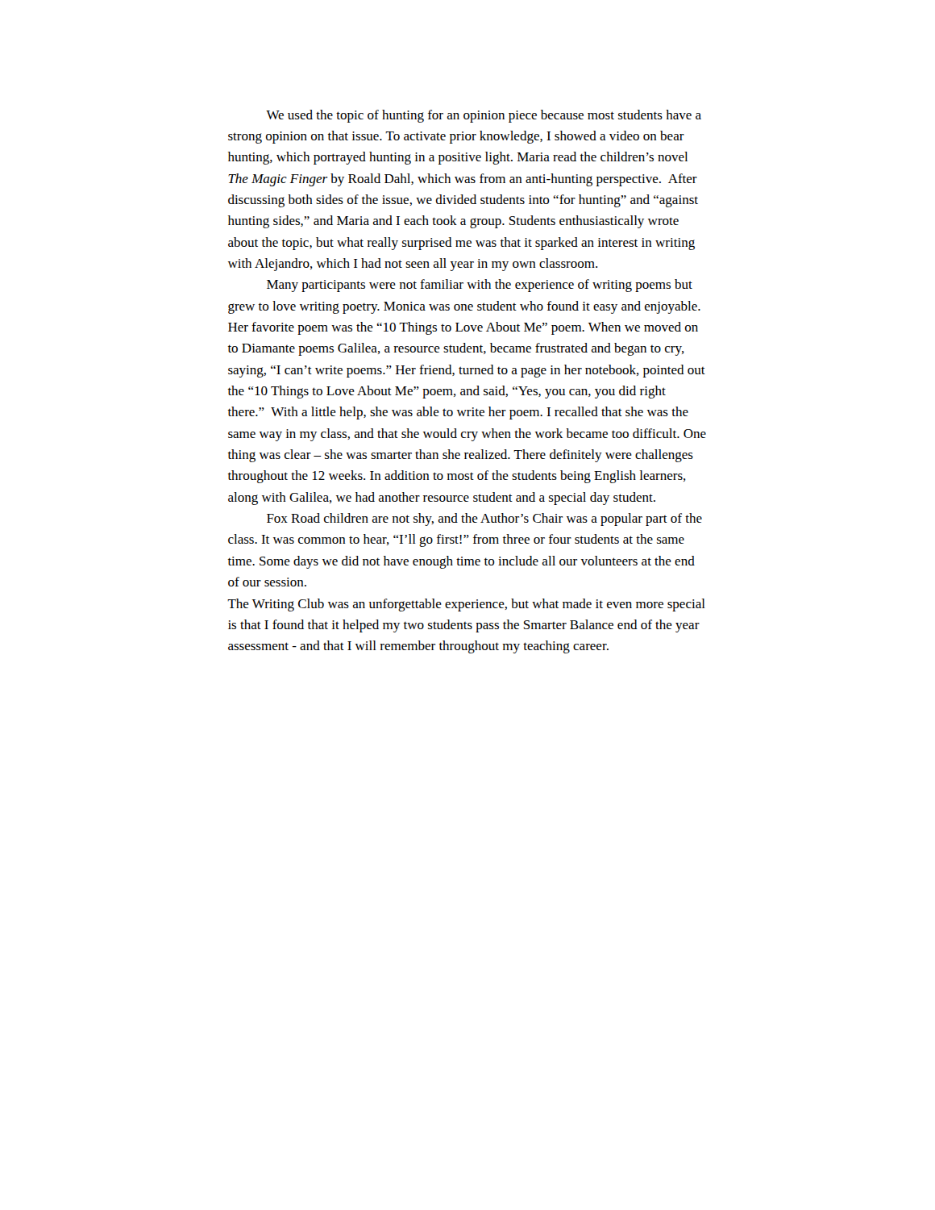We used the topic of hunting for an opinion piece because most students have a strong opinion on that issue. To activate prior knowledge, I showed a video on bear hunting, which portrayed hunting in a positive light. Maria read the children’s novel The Magic Finger by Roald Dahl, which was from an anti-hunting perspective. After discussing both sides of the issue, we divided students into “for hunting” and “against hunting sides,” and Maria and I each took a group. Students enthusiastically wrote about the topic, but what really surprised me was that it sparked an interest in writing with Alejandro, which I had not seen all year in my own classroom.
Many participants were not familiar with the experience of writing poems but grew to love writing poetry. Monica was one student who found it easy and enjoyable. Her favorite poem was the “10 Things to Love About Me” poem. When we moved on to Diamante poems Galilea, a resource student, became frustrated and began to cry, saying, “I can’t write poems.” Her friend, turned to a page in her notebook, pointed out the “10 Things to Love About Me” poem, and said, “Yes, you can, you did right there.” With a little help, she was able to write her poem. I recalled that she was the same way in my class, and that she would cry when the work became too difficult. One thing was clear – she was smarter than she realized. There definitely were challenges throughout the 12 weeks. In addition to most of the students being English learners, along with Galilea, we had another resource student and a special day student.
Fox Road children are not shy, and the Author’s Chair was a popular part of the class. It was common to hear, “I’ll go first!” from three or four students at the same time. Some days we did not have enough time to include all our volunteers at the end of our session.
The Writing Club was an unforgettable experience, but what made it even more special is that I found that it helped my two students pass the Smarter Balance end of the year assessment - and that I will remember throughout my teaching career.